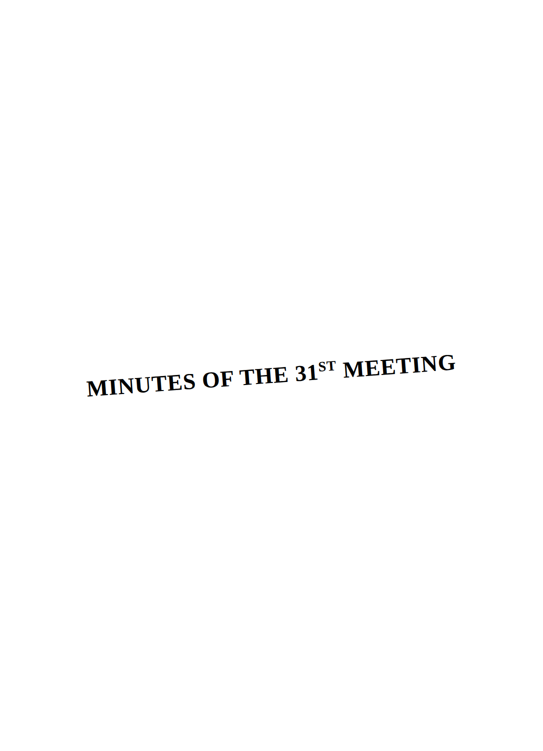MINUTES OF THE 31ST MEETING